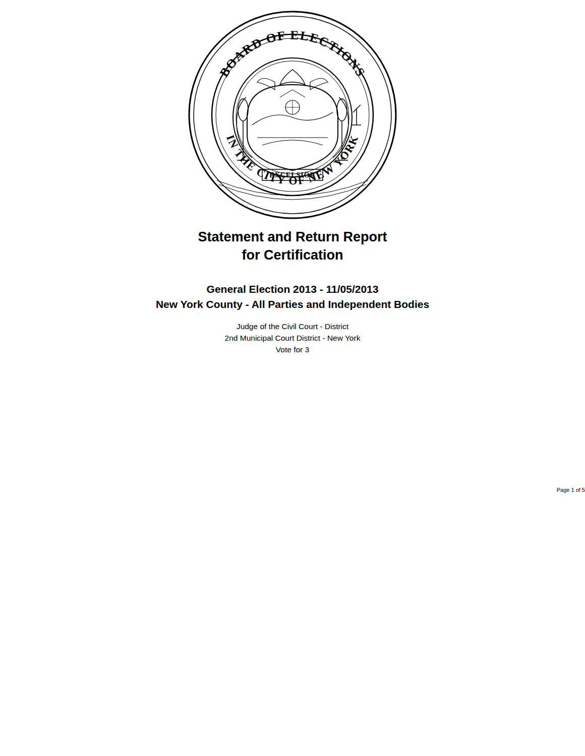BOARD OF ELECTIONS IN THE CITY OF NEW YORK EXCELSIOR
Statement and Return Report
for Certification
General Election 2013 - 11/05/2013
New York County - All Parties and Independent Bodies
Judge of the Civil Court - District
2nd Municipal Court District - New York
Vote for 3
Page 1 of 5